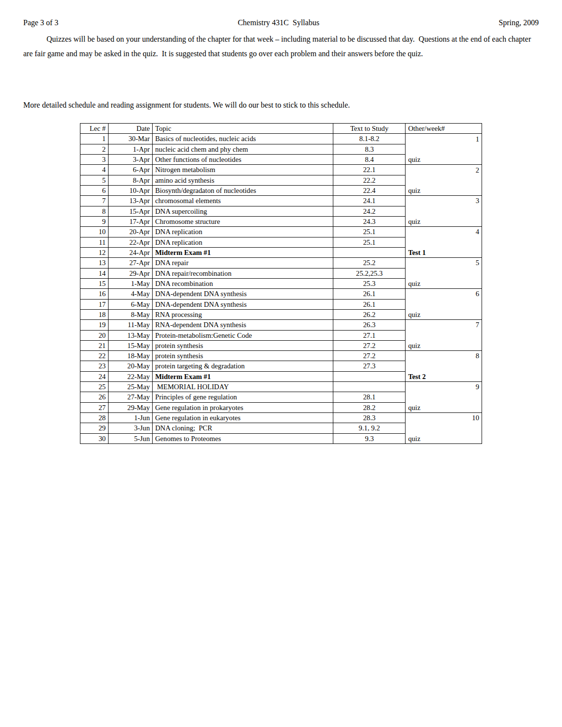Page 3 of 3 Chemistry 431C Syllabus Spring, 2009
Quizzes will be based on your understanding of the chapter for that week – including material to be discussed that day. Questions at the end of each chapter are fair game and may be asked in the quiz. It is suggested that students go over each problem and their answers before the quiz.
More detailed schedule and reading assignment for students. We will do our best to stick to this schedule.
| Lec # | Date | Topic | Text to Study | Other/week# |
| --- | --- | --- | --- | --- |
| 1 | 30-Mar | Basics of nucleotides, nucleic acids | 8.1-8.2 | 1 |
| 2 | 1-Apr | nucleic acid chem and phy chem | 8.3 | |
| 3 | 3-Apr | Other functions of nucleotides | 8.4 | quiz |
| 4 | 6-Apr | Nitrogen metabolism | 22.1 | 2 |
| 5 | 8-Apr | amino acid synthesis | 22.2 | |
| 6 | 10-Apr | Biosynth/degradaton of nucleotides | 22.4 | quiz |
| 7 | 13-Apr | chromosomal elements | 24.1 | 3 |
| 8 | 15-Apr | DNA supercoiling | 24.2 | |
| 9 | 17-Apr | Chromosome structure | 24.3 | quiz |
| 10 | 20-Apr | DNA replication | 25.1 | 4 |
| 11 | 22-Apr | DNA replication | 25.1 | |
| 12 | 24-Apr | Midterm Exam #1 | | Test 1 |
| 13 | 27-Apr | DNA repair | 25.2 | 5 |
| 14 | 29-Apr | DNA repair/recombination | 25.2,25.3 | |
| 15 | 1-May | DNA recombination | 25.3 | quiz |
| 16 | 4-May | DNA-dependent DNA synthesis | 26.1 | 6 |
| 17 | 6-May | DNA-dependent DNA synthesis | 26.1 | |
| 18 | 8-May | RNA processing | 26.2 | quiz |
| 19 | 11-May | RNA-dependent DNA synthesis | 26.3 | 7 |
| 20 | 13-May | Protein-metabolism:Genetic Code | 27.1 | |
| 21 | 15-May | protein synthesis | 27.2 | quiz |
| 22 | 18-May | protein synthesis | 27.2 | 8 |
| 23 | 20-May | protein targeting & degradation | 27.3 | |
| 24 | 22-May | Midterm Exam #1 | | Test 2 |
| 25 | 25-May | MEMORIAL HOLIDAY | | 9 |
| 26 | 27-May | Principles of gene regulation | 28.1 | |
| 27 | 29-May | Gene regulation in prokaryotes | 28.2 | quiz |
| 28 | 1-Jun | Gene regulation in eukaryotes | 28.3 | 10 |
| 29 | 3-Jun | DNA cloning; PCR | 9.1, 9.2 | |
| 30 | 5-Jun | Genomes to Proteomes | 9.3 | quiz |